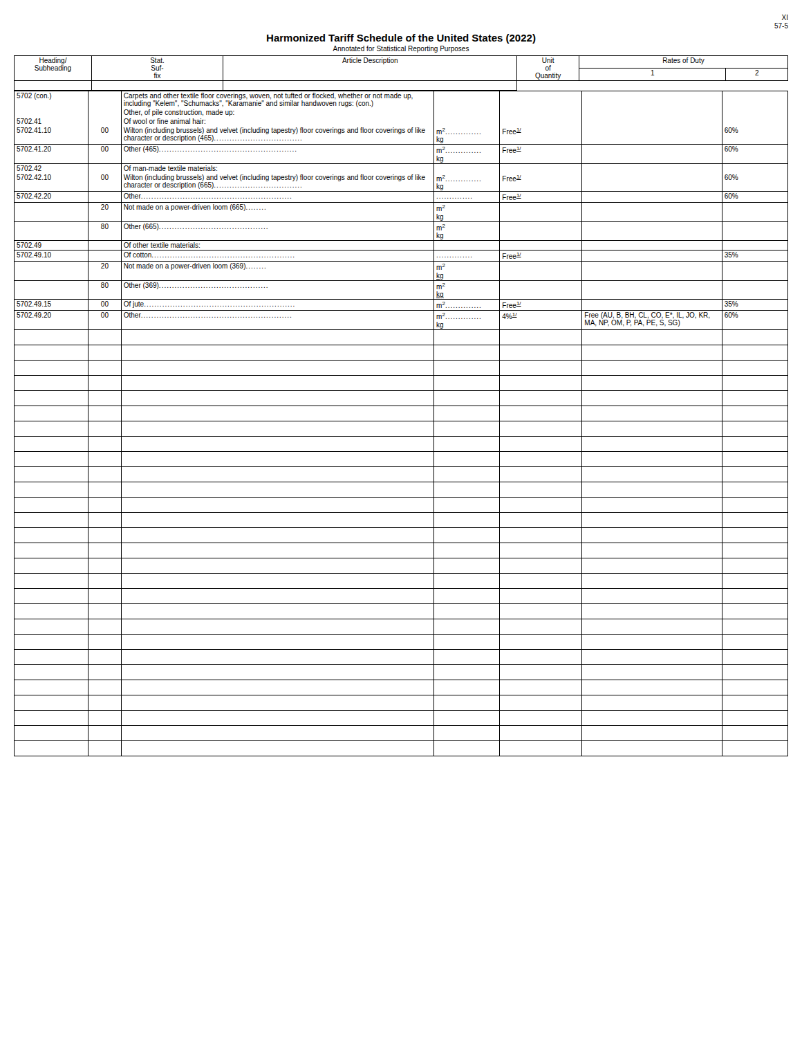XI
57-5
Harmonized Tariff Schedule of the United States (2022)
Annotated for Statistical Reporting Purposes
| Heading/ Subheading | Stat. Suf- fix | Article Description | Unit of Quantity | Rates of Duty |
| --- | --- | --- | --- | --- |
| 1 | 2 |
| 5702 (con.) | | Carpets and other textile floor coverings, woven, not tufted or flocked, whether or not made up, including "Kelem", "Schumacks", "Karamanie" and similar handwoven rugs: (con.) | | | | |
| | | Other, of pile construction, made up: | | | | |
| 5702.41 | | Of wool or fine animal hair: | | | | |
| 5702.41.10 | 00 | Wilton (including brussels) and velvet (including tapestry) floor coverings and floor coverings of like character or description (465) .................................. | m 2 .............. kg | Free 1/ | | 60% |
| 5702.41.20 | 00 | Other (465) ..................................................... | m 2 .............. kg | Free 1/ | | 60% |
| 5702.42 | | Of man-made textile materials: | | | | |
| 5702.42.10 | 00 | Wilton (including brussels) and velvet (including tapestry) floor coverings and floor coverings of like character or description (665) .................................. | m 2 .............. kg | Free 1/ | | 60% |
| 5702.42.20 | | Other .......................................................... | .............. | Free 1/ | | 60% |
| | 20 | Not made on a power-driven loom (665) ........ | m 2 kg | | | |
| | 80 | Other (665) .......................................... | m 2 kg | | | |
| 5702.49 | | Of other textile materials: | | | | |
| 5702.49.10 | | Of cotton ....................................................... | .............. | Free 1/ | | 35% |
| | 20 | Not made on a power-driven loom (369) ........ | m 2 kg | | | |
| | 80 | Other (369) .......................................... | m 2 kg | | | |
| 5702.49.15 | 00 | Of jute .......................................................... | m 2 .............. | Free 1/ | | 35% |
| 5702.49.20 | 00 | Other .......................................................... | m 2 .............. kg | 4% 1/ | Free (AU, B, BH, CL, CO, E*, IL, JO, KR, MA, NP, OM, P, PA, PE, S, SG) | 60% |